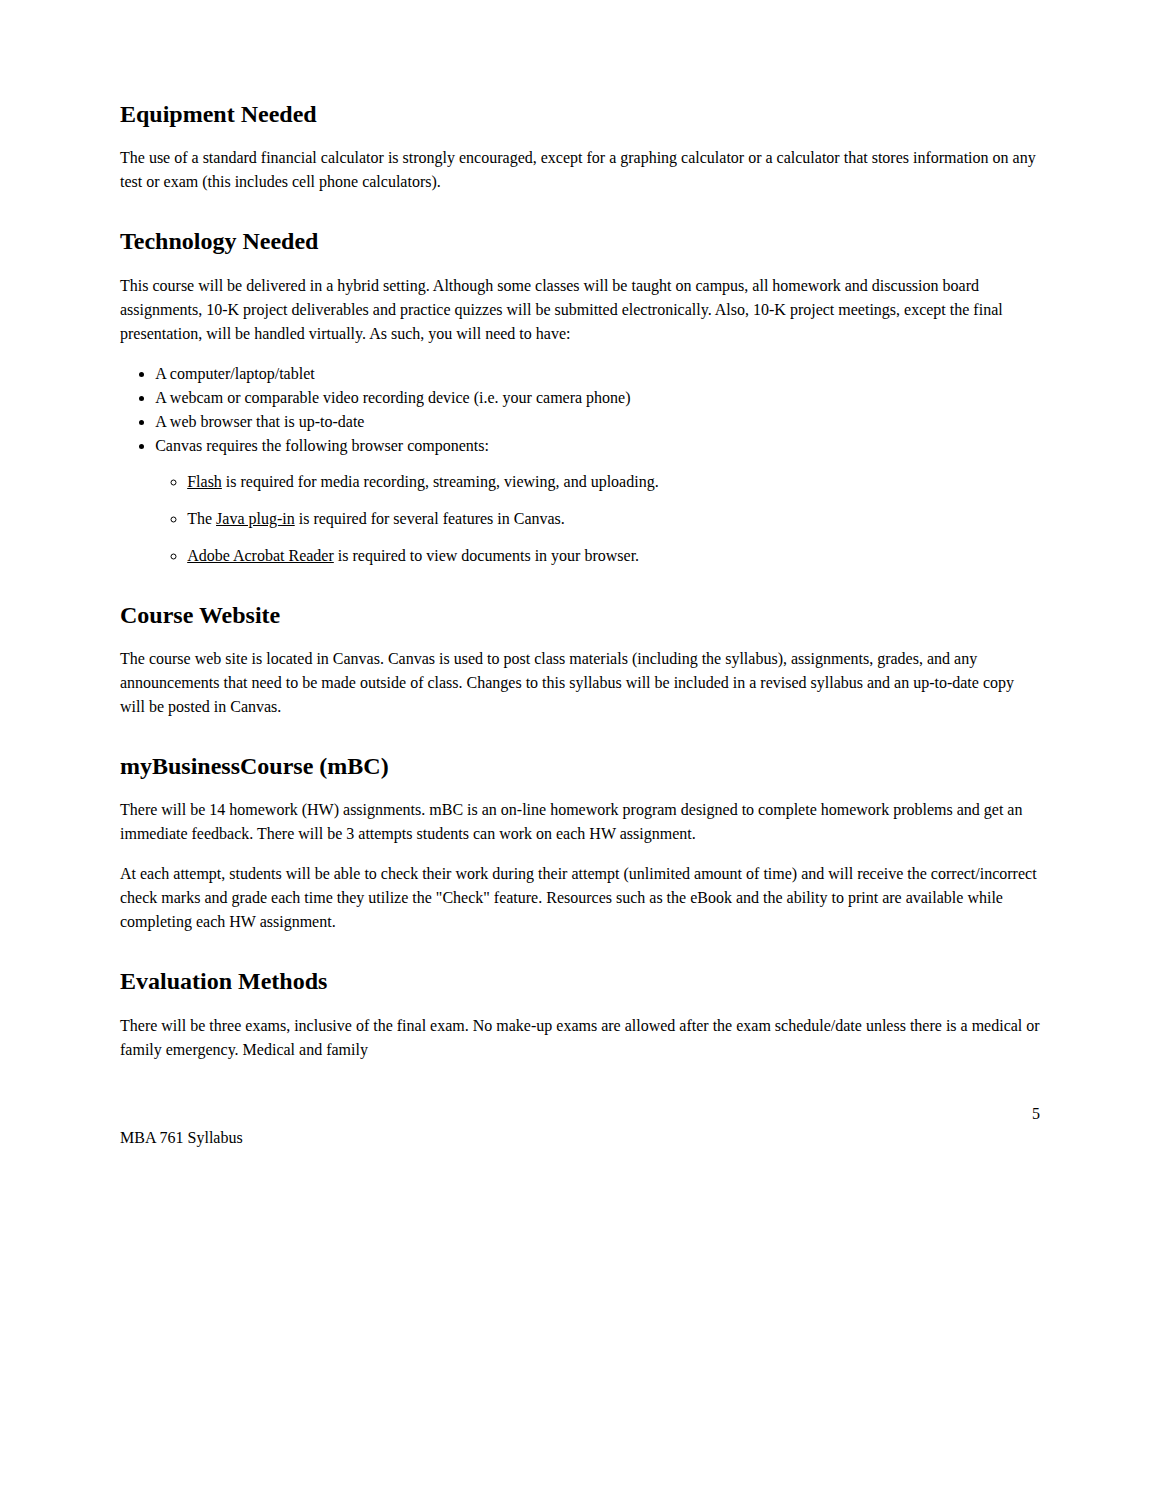Equipment Needed
The use of a standard financial calculator is strongly encouraged, except for a graphing calculator or a calculator that stores information on any test or exam (this includes cell phone calculators).
Technology Needed
This course will be delivered in a hybrid setting. Although some classes will be taught on campus, all homework and discussion board assignments, 10-K project deliverables and practice quizzes will be submitted electronically. Also, 10-K project meetings, except the final presentation, will be handled virtually. As such, you will need to have:
A computer/laptop/tablet
A webcam or comparable video recording device (i.e. your camera phone)
A web browser that is up-to-date
Canvas requires the following browser components:
Flash is required for media recording, streaming, viewing, and uploading.
The Java plug-in is required for several features in Canvas.
Adobe Acrobat Reader is required to view documents in your browser.
Course Website
The course web site is located in Canvas. Canvas is used to post class materials (including the syllabus), assignments, grades, and any announcements that need to be made outside of class. Changes to this syllabus will be included in a revised syllabus and an up-to-date copy will be posted in Canvas.
myBusinessCourse (mBC)
There will be 14 homework (HW) assignments. mBC is an on-line homework program designed to complete homework problems and get an immediate feedback. There will be 3 attempts students can work on each HW assignment.
At each attempt, students will be able to check their work during their attempt (unlimited amount of time) and will receive the correct/incorrect check marks and grade each time they utilize the "Check" feature. Resources such as the eBook and the ability to print are available while completing each HW assignment.
Evaluation Methods
There will be three exams, inclusive of the final exam. No make-up exams are allowed after the exam schedule/date unless there is a medical or family emergency. Medical and family
5
MBA 761 Syllabus